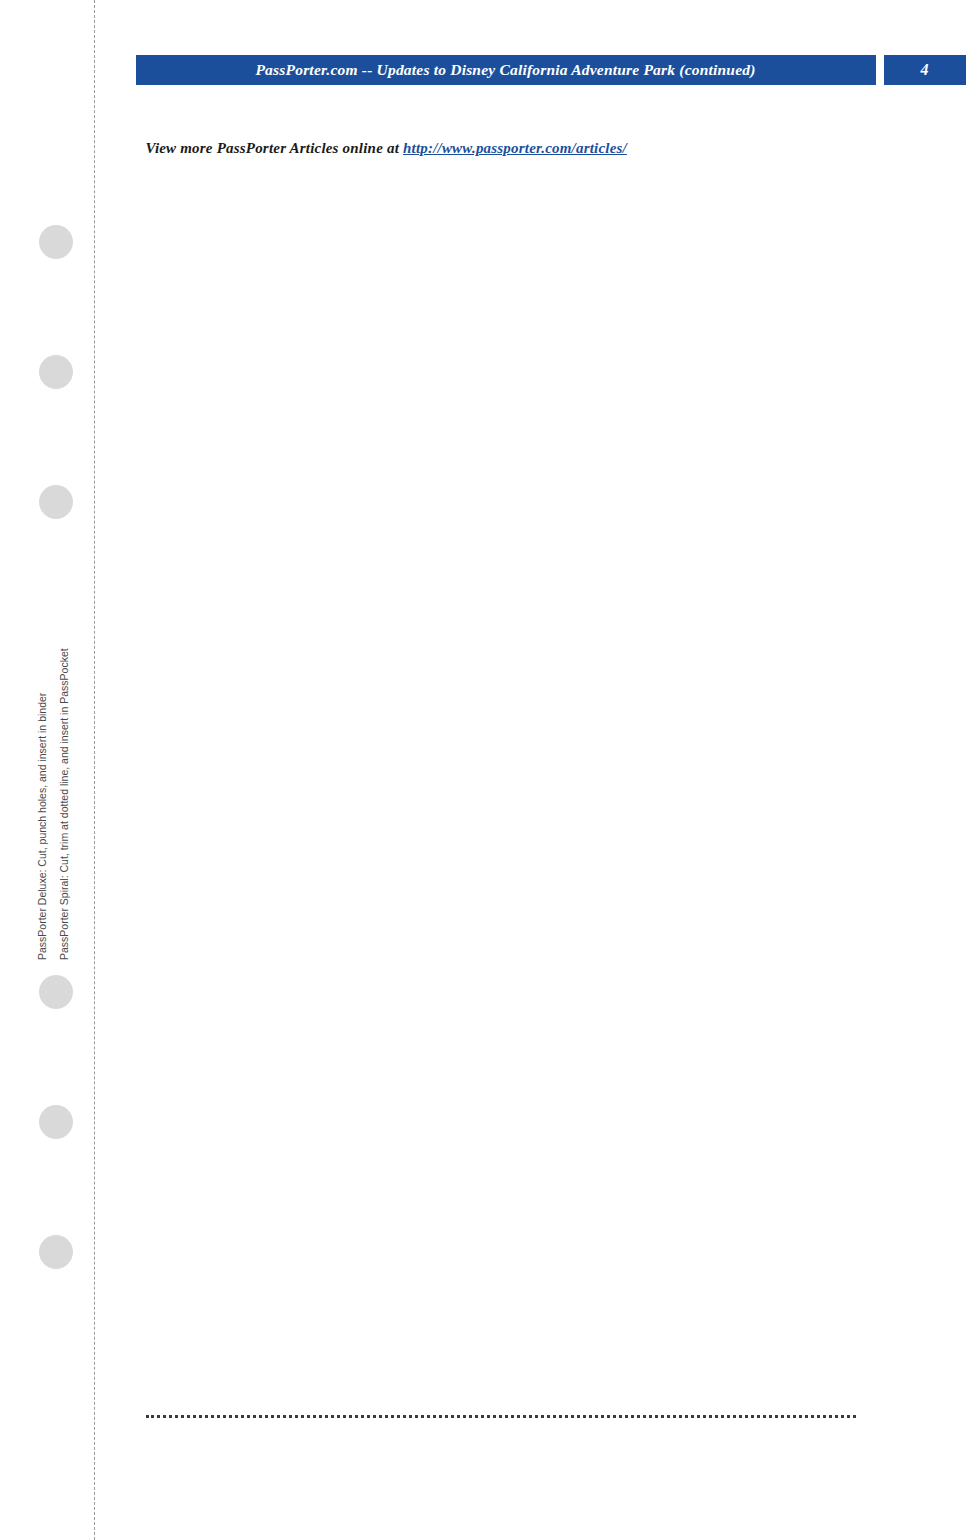PassPorter.com -- Updates to Disney California Adventure Park (continued)
4
View more PassPorter Articles online at http://www.passporter.com/articles/
PassPorter Deluxe: Cut, punch holes, and insert in binder
PassPorter Spiral: Cut, trim at dotted line, and insert in PassPocket